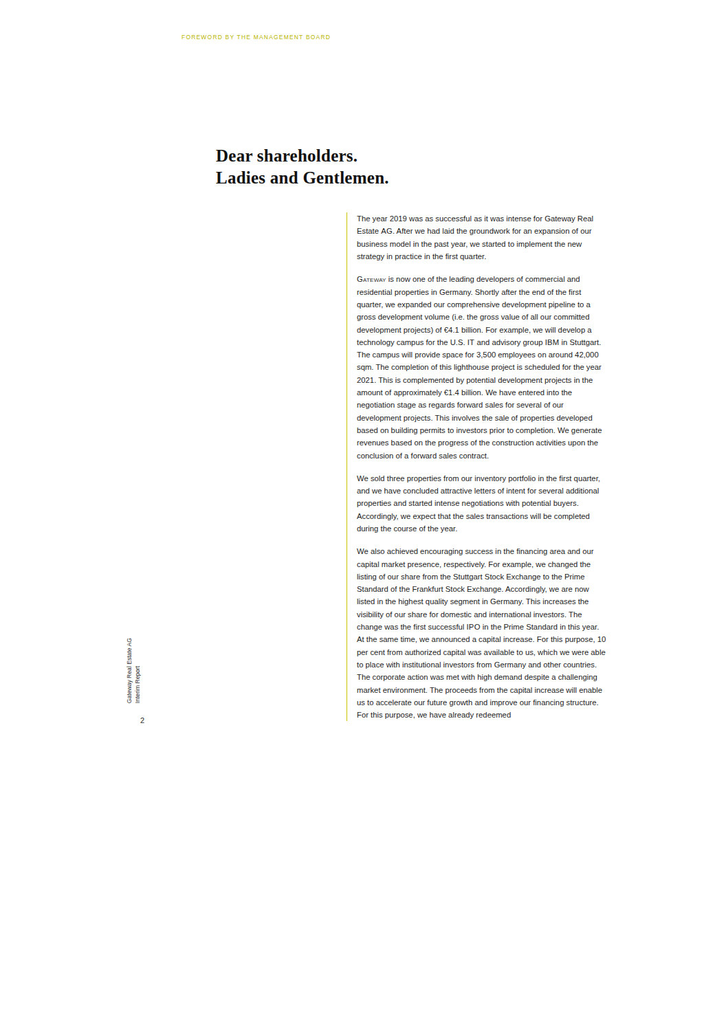Foreword by the Management Board
Dear shareholders.
Ladies and Gentlemen.
The year 2019 was as successful as it was intense for Gateway Real Estate AG. After we had laid the groundwork for an expansion of our business model in the past year, we started to implement the new strategy in practice in the first quarter.
Gateway is now one of the leading developers of commercial and residential properties in Germany. Shortly after the end of the first quarter, we expanded our comprehensive development pipeline to a gross development volume (i.e. the gross value of all our committed development projects) of €4.1 billion. For example, we will develop a technology campus for the U.S. IT and advisory group IBM in Stuttgart. The campus will provide space for 3,500 employees on around 42,000 sqm. The completion of this lighthouse project is scheduled for the year 2021. This is complemented by potential development projects in the amount of approximately €1.4 billion. We have entered into the negotiation stage as regards forward sales for several of our development projects. This involves the sale of properties developed based on building permits to investors prior to completion. We generate revenues based on the progress of the construction activities upon the conclusion of a forward sales contract.
We sold three properties from our inventory portfolio in the first quarter, and we have concluded attractive letters of intent for several additional properties and started intense negotiations with potential buyers. Accordingly, we expect that the sales transactions will be completed during the course of the year.
We also achieved encouraging success in the financing area and our capital market presence, respectively. For example, we changed the listing of our share from the Stuttgart Stock Exchange to the Prime Standard of the Frankfurt Stock Exchange. Accordingly, we are now listed in the highest quality segment in Germany. This increases the visibility of our share for domestic and international investors. The change was the first successful IPO in the Prime Standard in this year. At the same time, we announced a capital increase. For this purpose, 10 per cent from authorized capital was available to us, which we were able to place with institutional investors from Germany and other countries. The corporate action was met with high demand despite a challenging market environment. The proceeds from the capital increase will enable us to accelerate our future growth and improve our financing structure. For this purpose, we have already redeemed
Gateway Real Estate AG
Interim Report
2